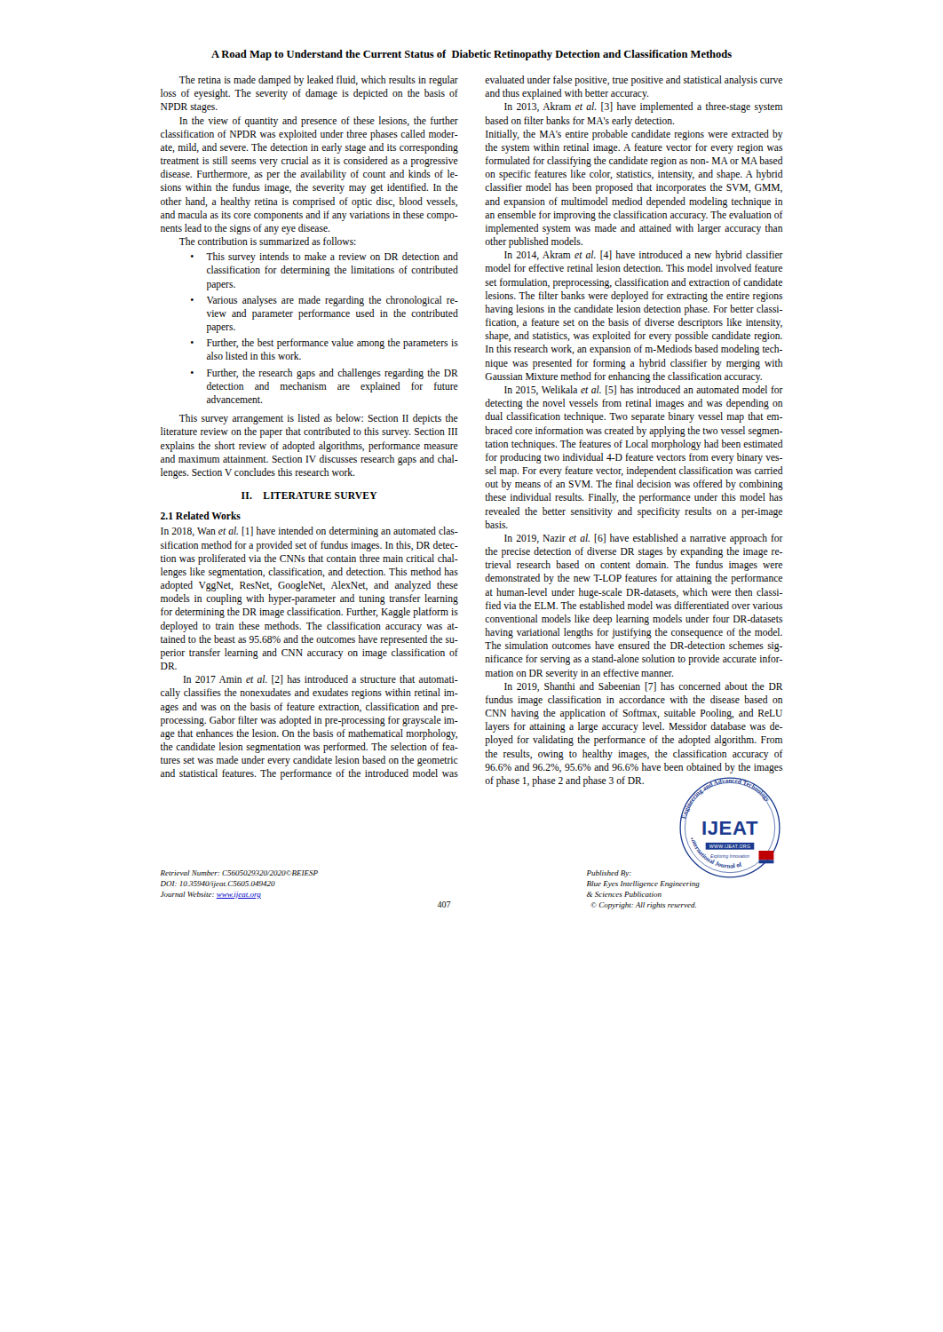A Road Map to Understand the Current Status of Diabetic Retinopathy Detection and Classification Methods
The retina is made damped by leaked fluid, which results in regular loss of eyesight. The severity of damage is depicted on the basis of NPDR stages.
In the view of quantity and presence of these lesions, the further classification of NPDR was exploited under three phases called moderate, mild, and severe. The detection in early stage and its corresponding treatment is still seems very crucial as it is considered as a progressive disease. Furthermore, as per the availability of count and kinds of lesions within the fundus image, the severity may get identified. In the other hand, a healthy retina is comprised of optic disc, blood vessels, and macula as its core components and if any variations in these components lead to the signs of any eye disease.
The contribution is summarized as follows:
This survey intends to make a review on DR detection and classification for determining the limitations of contributed papers.
Various analyses are made regarding the chronological review and parameter performance used in the contributed papers.
Further, the best performance value among the parameters is also listed in this work.
Further, the research gaps and challenges regarding the DR detection and mechanism are explained for future advancement.
This survey arrangement is listed as below: Section II depicts the literature review on the paper that contributed to this survey. Section III explains the short review of adopted algorithms, performance measure and maximum attainment. Section IV discusses research gaps and challenges. Section V concludes this research work.
II. LITERATURE SURVEY
2.1 Related Works
In 2018, Wan et al. [1] have intended on determining an automated classification method for a provided set of fundus images. In this, DR detection was proliferated via the CNNs that contain three main critical challenges like segmentation, classification, and detection. This method has adopted VggNet, ResNet, GoogleNet, AlexNet, and analyzed these models in coupling with hyper-parameter and tuning transfer learning for determining the DR image classification. Further, Kaggle platform is deployed to train these methods. The classification accuracy was attained to the beast as 95.68% and the outcomes have represented the superior transfer learning and CNN accuracy on image classification of DR.
In 2017 Amin et al. [2] has introduced a structure that automatically classifies the nonexudates and exudates regions within retinal images and was on the basis of feature extraction, classification and pre-processing. Gabor filter was adopted in pre-processing for grayscale image that enhances the lesion. On the basis of mathematical morphology, the candidate lesion segmentation was performed. The selection of features set was made under every candidate lesion based on the geometric and statistical features. The performance of the introduced model was evaluated under false positive, true positive and statistical analysis curve and thus explained with better accuracy.
In 2013, Akram et al. [3] have implemented a three-stage system based on filter banks for MA's early detection.
Initially, the MA's entire probable candidate regions were extracted by the system within retinal image. A feature vector for every region was formulated for classifying the candidate region as non- MA or MA based on specific features like color, statistics, intensity, and shape. A hybrid classifier model has been proposed that incorporates the SVM, GMM, and expansion of multimodel mediod depended modeling technique in an ensemble for improving the classification accuracy. The evaluation of implemented system was made and attained with larger accuracy than other published models.
In 2014, Akram et al. [4] have introduced a new hybrid classifier model for effective retinal lesion detection. This model involved feature set formulation, preprocessing, classification and extraction of candidate lesions. The filter banks were deployed for extracting the entire regions having lesions in the candidate lesion detection phase. For better classification, a feature set on the basis of diverse descriptors like intensity, shape, and statistics, was exploited for every possible candidate region. In this research work, an expansion of m-Mediods based modeling technique was presented for forming a hybrid classifier by merging with Gaussian Mixture method for enhancing the classification accuracy.
In 2015, Welikala et al. [5] has introduced an automated model for detecting the novel vessels from retinal images and was depending on dual classification technique. Two separate binary vessel map that embraced core information was created by applying the two vessel segmentation techniques. The features of Local morphology had been estimated for producing two individual 4-D feature vectors from every binary vessel map. For every feature vector, independent classification was carried out by means of an SVM. The final decision was offered by combining these individual results. Finally, the performance under this model has revealed the better sensitivity and specificity results on a per-image basis.
In 2019, Nazir et al. [6] have established a narrative approach for the precise detection of diverse DR stages by expanding the image retrieval research based on content domain. The fundus images were demonstrated by the new T-LOP features for attaining the performance at human-level under huge-scale DR-datasets, which were then classified via the ELM. The established model was differentiated over various conventional models like deep learning models under four DR-datasets having variational lengths for justifying the consequence of the model. The simulation outcomes have ensured the DR-detection schemes significance for serving as a stand-alone solution to provide accurate information on DR severity in an effective manner.
In 2019, Shanthi and Sabeenian [7] has concerned about the DR fundus image classification in accordance with the disease based on CNN having the application of Softmax, suitable Pooling, and ReLU layers for attaining a large accuracy level. Messidor database was deployed for validating the performance of the adopted algorithm. From the results, owing to healthy images, the classification accuracy of 96.6% and 96.2%, 95.6% and 96.6% have been obtained by the images of phase 1, phase 2 and phase 3 of DR.
Engineering and Advanced Technology International Journal of IJEAT WWW.IJEAT.ORG Exploring Innovation
Retrieval Number: C5605029320/2020©BEIESP
DOI: 10.35940/ijeat.C5605.049420
Journal Website: www.ijeat.org
407
Published By:
Blue Eyes Intelligence Engineering
& Sciences Publication
© Copyright: All rights reserved.